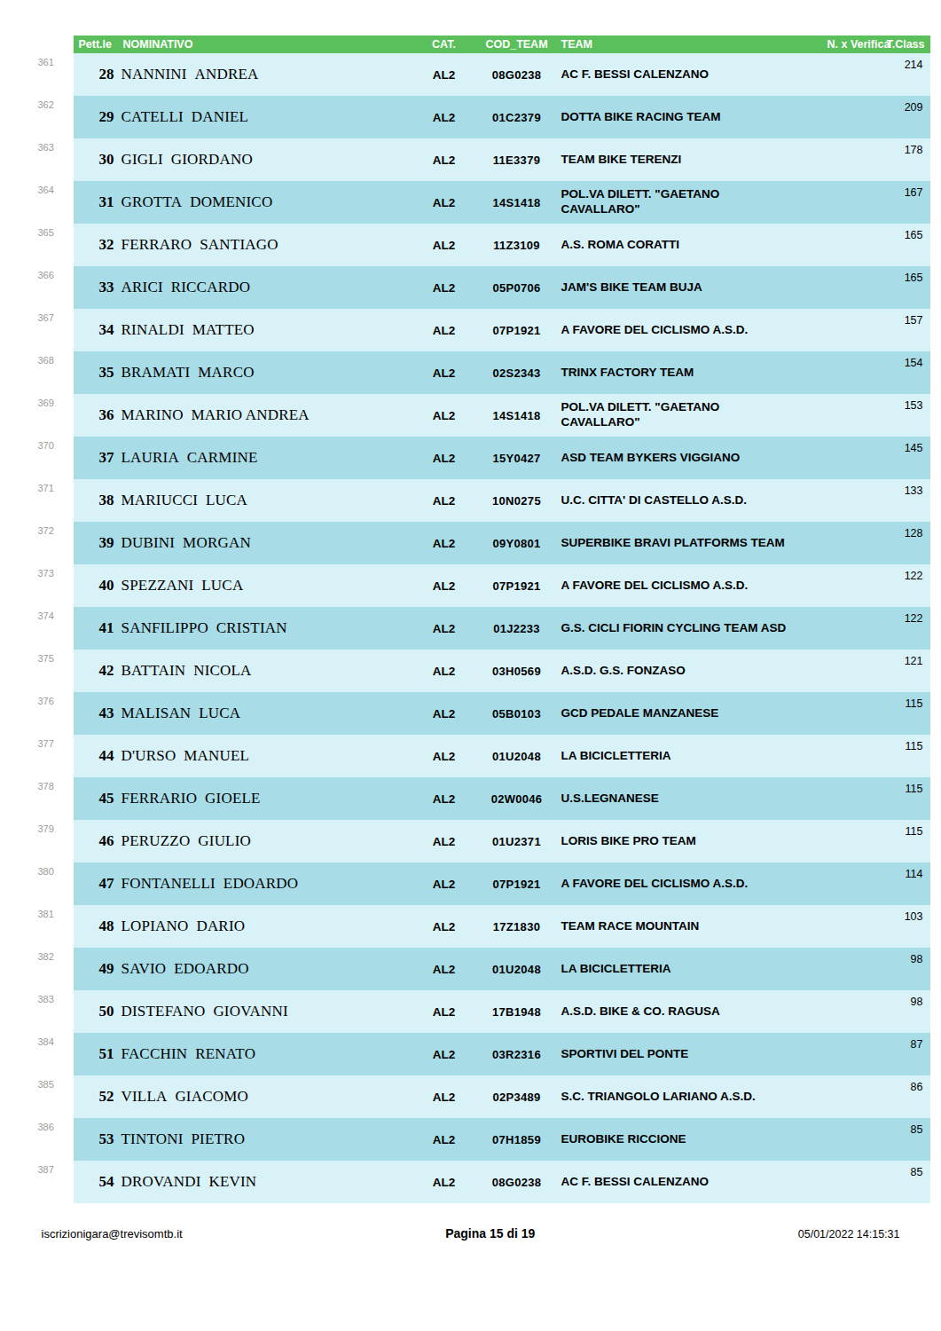| | Pett.le | NOMINATIVO | CAT. | COD_TEAM | TEAM | N. x Verifica | T.Class |
| --- | --- | --- | --- | --- | --- | --- | --- |
| 361 | 28 | NANNINI ANDREA | AL2 | 08G0238 | AC F. BESSI CALENZANO | | 214 |
| 362 | 29 | CATELLI DANIEL | AL2 | 01C2379 | DOTTA BIKE RACING TEAM | | 209 |
| 363 | 30 | GIGLI GIORDANO | AL2 | 11E3379 | TEAM BIKE TERENZI | | 178 |
| 364 | 31 | GROTTA DOMENICO | AL2 | 14S1418 | POL.VA DILETT. "GAETANO CAVALLARO" | | 167 |
| 365 | 32 | FERRARO SANTIAGO | AL2 | 11Z3109 | A.S. ROMA CORATTI | | 165 |
| 366 | 33 | ARICI RICCARDO | AL2 | 05P0706 | JAM'S BIKE TEAM BUJA | | 165 |
| 367 | 34 | RINALDI MATTEO | AL2 | 07P1921 | A FAVORE DEL CICLISMO A.S.D. | | 157 |
| 368 | 35 | BRAMATI MARCO | AL2 | 02S2343 | TRINX FACTORY TEAM | | 154 |
| 369 | 36 | MARINO MARIO ANDREA | AL2 | 14S1418 | POL.VA DILETT. "GAETANO CAVALLARO" | | 153 |
| 370 | 37 | LAURIA CARMINE | AL2 | 15Y0427 | ASD TEAM BYKERS VIGGIANO | | 145 |
| 371 | 38 | MARIUCCI LUCA | AL2 | 10N0275 | U.C. CITTA' DI CASTELLO A.S.D. | | 133 |
| 372 | 39 | DUBINI MORGAN | AL2 | 09Y0801 | SUPERBIKE BRAVI PLATFORMS TEAM | | 128 |
| 373 | 40 | SPEZZANI LUCA | AL2 | 07P1921 | A FAVORE DEL CICLISMO A.S.D. | | 122 |
| 374 | 41 | SANFILIPPO CRISTIAN | AL2 | 01J2233 | G.S. CICLI FIORIN CYCLING TEAM ASD | | 122 |
| 375 | 42 | BATTAIN NICOLA | AL2 | 03H0569 | A.S.D. G.S. FONZASO | | 121 |
| 376 | 43 | MALISAN LUCA | AL2 | 05B0103 | GCD PEDALE MANZANESE | | 115 |
| 377 | 44 | D'URSO MANUEL | AL2 | 01U2048 | LA BICICLETTERIA | | 115 |
| 378 | 45 | FERRARIO GIOELE | AL2 | 02W0046 | U.S.LEGNANESE | | 115 |
| 379 | 46 | PERUZZO GIULIO | AL2 | 01U2371 | LORIS BIKE PRO TEAM | | 115 |
| 380 | 47 | FONTANELLI EDOARDO | AL2 | 07P1921 | A FAVORE DEL CICLISMO A.S.D. | | 114 |
| 381 | 48 | LOPIANO DARIO | AL2 | 17Z1830 | TEAM RACE MOUNTAIN | | 103 |
| 382 | 49 | SAVIO EDOARDO | AL2 | 01U2048 | LA BICICLETTERIA | | 98 |
| 383 | 50 | DISTEFANO GIOVANNI | AL2 | 17B1948 | A.S.D. BIKE & CO. RAGUSA | | 98 |
| 384 | 51 | FACCHIN RENATO | AL2 | 03R2316 | SPORTIVI DEL PONTE | | 87 |
| 385 | 52 | VILLA GIACOMO | AL2 | 02P3489 | S.C. TRIANGOLO LARIANO A.S.D. | | 86 |
| 386 | 53 | TINTONI PIETRO | AL2 | 07H1859 | EUROBIKE RICCIONE | | 85 |
| 387 | 54 | DROVANDI KEVIN | AL2 | 08G0238 | AC F. BESSI CALENZANO | | 85 |
iscrizionigara@trevisomtb.it
Pagina 15 di 19
05/01/2022 14:15:31